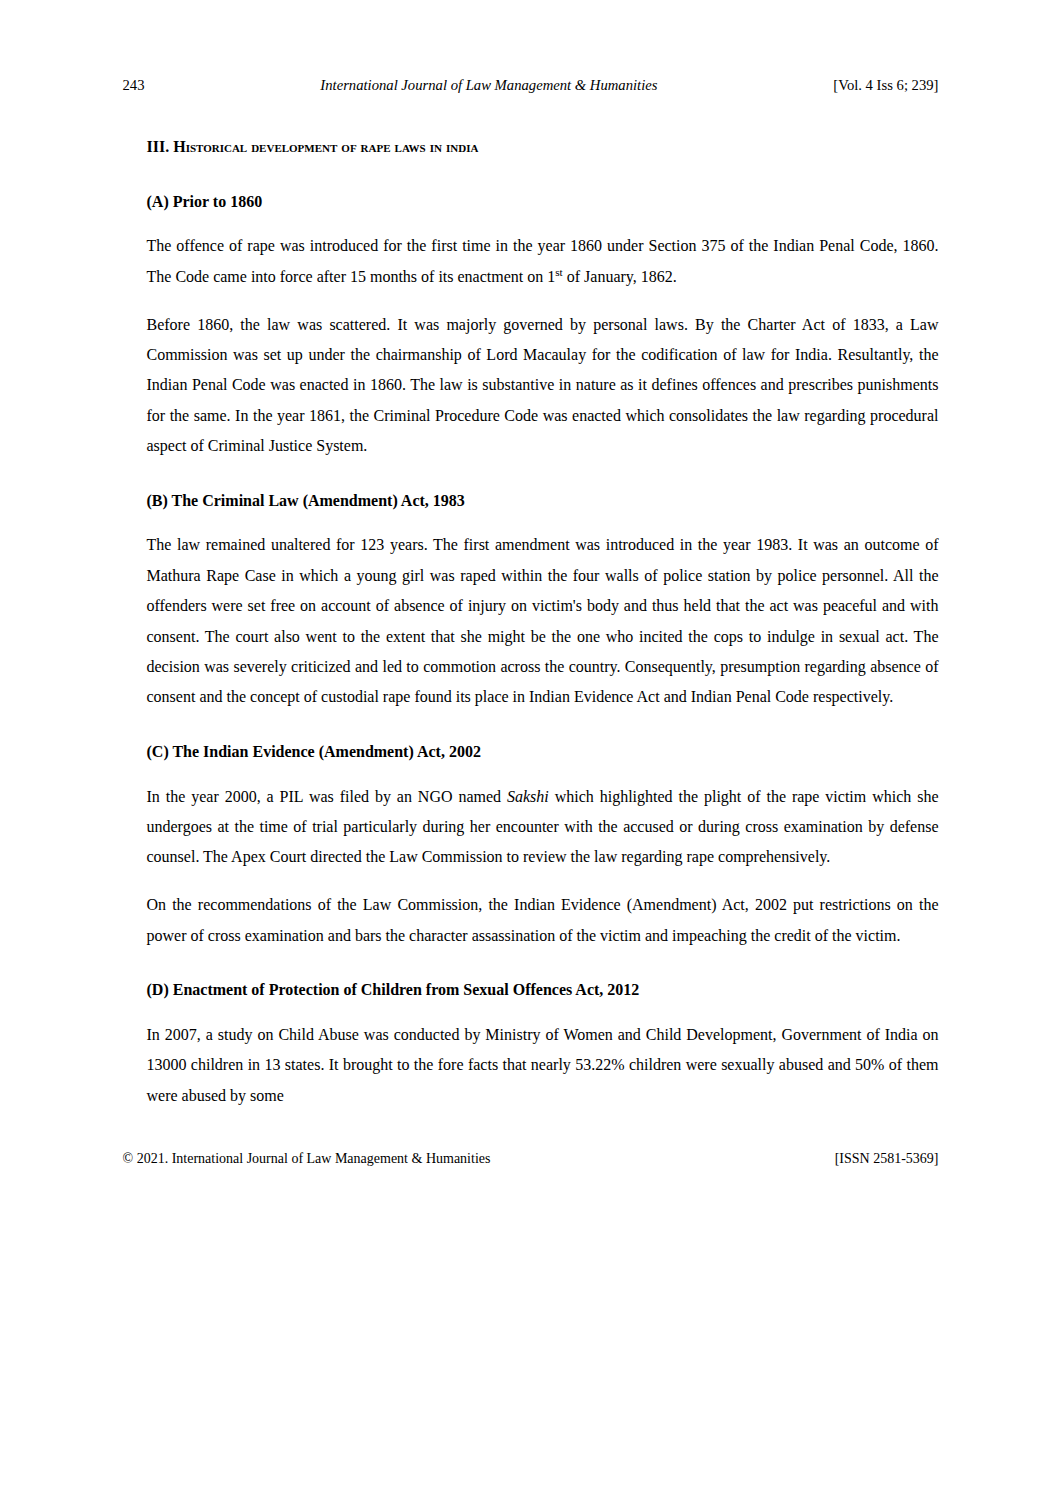243 International Journal of Law Management & Humanities [Vol. 4 Iss 6; 239]
III. Historical development of rape laws in india
(A) Prior to 1860
The offence of rape was introduced for the first time in the year 1860 under Section 375 of the Indian Penal Code, 1860. The Code came into force after 15 months of its enactment on 1st of January, 1862.
Before 1860, the law was scattered. It was majorly governed by personal laws. By the Charter Act of 1833, a Law Commission was set up under the chairmanship of Lord Macaulay for the codification of law for India. Resultantly, the Indian Penal Code was enacted in 1860. The law is substantive in nature as it defines offences and prescribes punishments for the same. In the year 1861, the Criminal Procedure Code was enacted which consolidates the law regarding procedural aspect of Criminal Justice System.
(B) The Criminal Law (Amendment) Act, 1983
The law remained unaltered for 123 years. The first amendment was introduced in the year 1983. It was an outcome of Mathura Rape Case in which a young girl was raped within the four walls of police station by police personnel. All the offenders were set free on account of absence of injury on victim's body and thus held that the act was peaceful and with consent. The court also went to the extent that she might be the one who incited the cops to indulge in sexual act. The decision was severely criticized and led to commotion across the country. Consequently, presumption regarding absence of consent and the concept of custodial rape found its place in Indian Evidence Act and Indian Penal Code respectively.
(C) The Indian Evidence (Amendment) Act, 2002
In the year 2000, a PIL was filed by an NGO named Sakshi which highlighted the plight of the rape victim which she undergoes at the time of trial particularly during her encounter with the accused or during cross examination by defense counsel. The Apex Court directed the Law Commission to review the law regarding rape comprehensively.
On the recommendations of the Law Commission, the Indian Evidence (Amendment) Act, 2002 put restrictions on the power of cross examination and bars the character assassination of the victim and impeaching the credit of the victim.
(D) Enactment of Protection of Children from Sexual Offences Act, 2012
In 2007, a study on Child Abuse was conducted by Ministry of Women and Child Development, Government of India on 13000 children in 13 states. It brought to the fore facts that nearly 53.22% children were sexually abused and 50% of them were abused by some
© 2021. International Journal of Law Management & Humanities [ISSN 2581-5369]